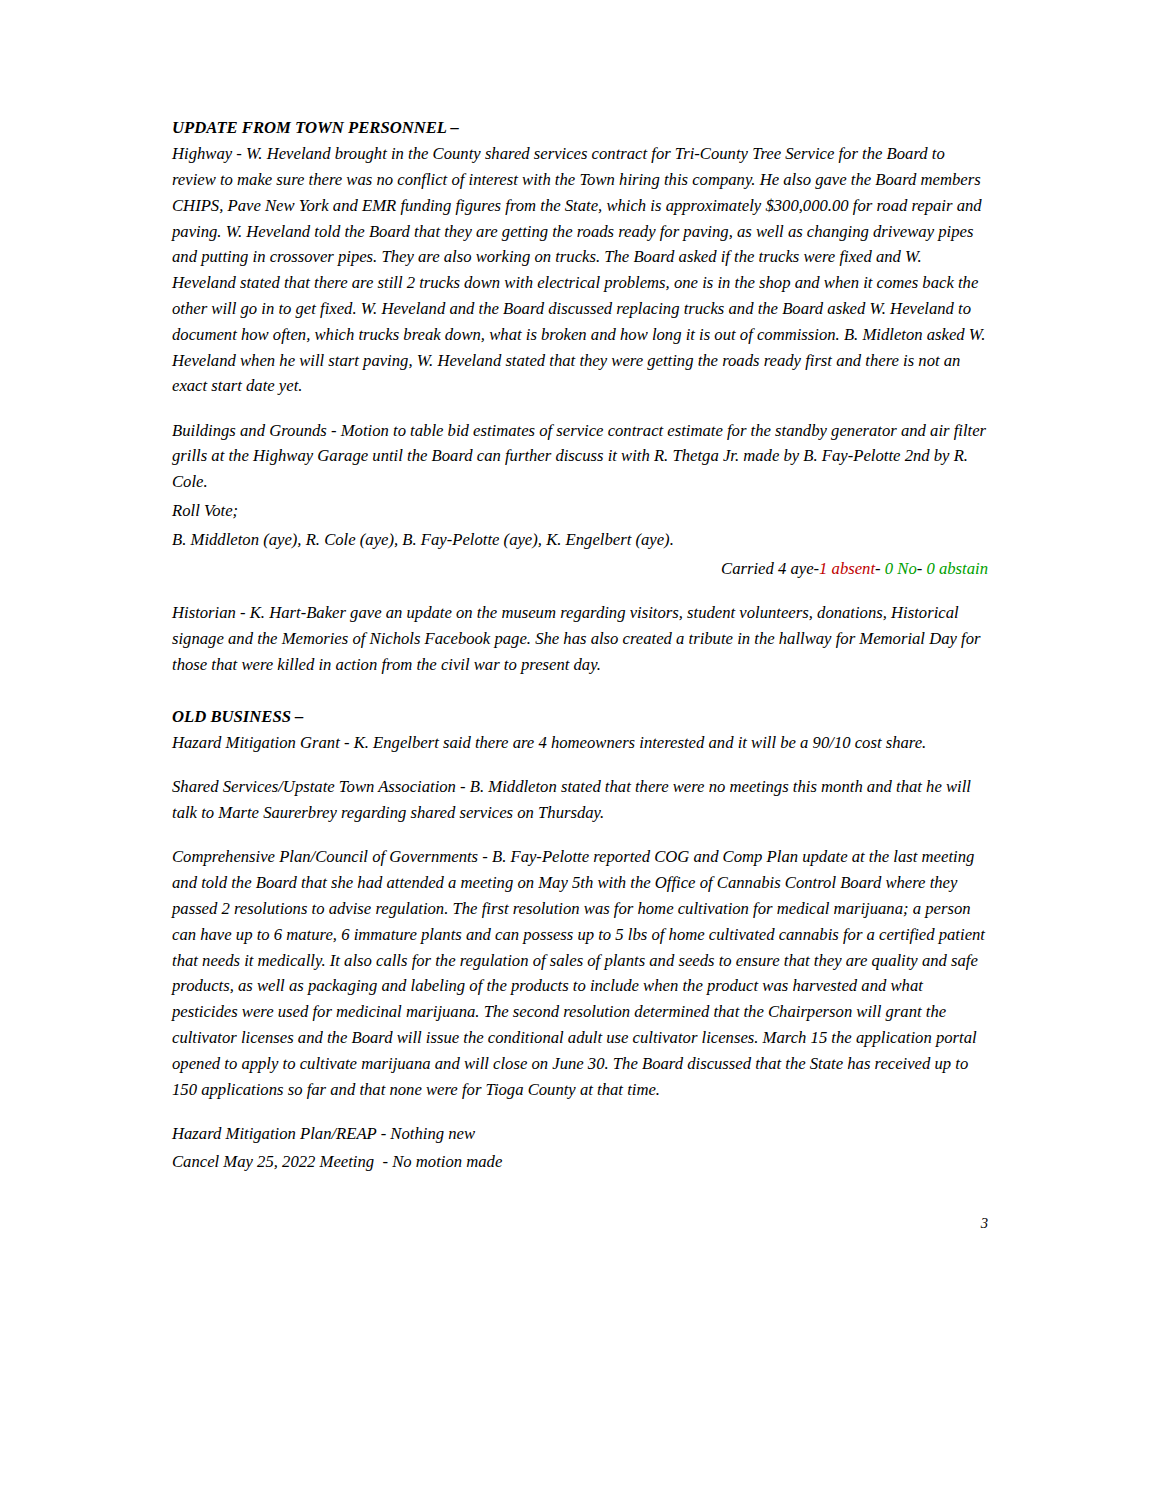UPDATE FROM TOWN PERSONNEL –
Highway - W. Heveland brought in the County shared services contract for Tri-County Tree Service for the Board to review to make sure there was no conflict of interest with the Town hiring this company. He also gave the Board members CHIPS, Pave New York and EMR funding figures from the State, which is approximately $300,000.00 for road repair and paving. W. Heveland told the Board that they are getting the roads ready for paving, as well as changing driveway pipes and putting in crossover pipes. They are also working on trucks. The Board asked if the trucks were fixed and W. Heveland stated that there are still 2 trucks down with electrical problems, one is in the shop and when it comes back the other will go in to get fixed. W. Heveland and the Board discussed replacing trucks and the Board asked W. Heveland to document how often, which trucks break down, what is broken and how long it is out of commission. B. Midleton asked W. Heveland when he will start paving, W. Heveland stated that they were getting the roads ready first and there is not an exact start date yet.
Buildings and Grounds - Motion to table bid estimates of service contract estimate for the standby generator and air filter grills at the Highway Garage until the Board can further discuss it with R. Thetga Jr. made by B. Fay-Pelotte 2nd by R. Cole.
Roll Vote;
B. Middleton (aye), R. Cole (aye), B. Fay-Pelotte (aye), K. Engelbert (aye).
Carried 4 aye-1 absent- 0 No- 0 abstain
Historian - K. Hart-Baker gave an update on the museum regarding visitors, student volunteers, donations, Historical signage and the Memories of Nichols Facebook page. She has also created a tribute in the hallway for Memorial Day for those that were killed in action from the civil war to present day.
OLD BUSINESS –
Hazard Mitigation Grant - K. Engelbert said there are 4 homeowners interested and it will be a 90/10 cost share.
Shared Services/Upstate Town Association - B. Middleton stated that there were no meetings this month and that he will talk to Marte Saurerbrey regarding shared services on Thursday.
Comprehensive Plan/Council of Governments - B. Fay-Pelotte reported COG and Comp Plan update at the last meeting and told the Board that she had attended a meeting on May 5th with the Office of Cannabis Control Board where they passed 2 resolutions to advise regulation. The first resolution was for home cultivation for medical marijuana; a person can have up to 6 mature, 6 immature plants and can possess up to 5 lbs of home cultivated cannabis for a certified patient that needs it medically. It also calls for the regulation of sales of plants and seeds to ensure that they are quality and safe products, as well as packaging and labeling of the products to include when the product was harvested and what pesticides were used for medicinal marijuana. The second resolution determined that the Chairperson will grant the cultivator licenses and the Board will issue the conditional adult use cultivator licenses. March 15 the application portal opened to apply to cultivate marijuana and will close on June 30. The Board discussed that the State has received up to 150 applications so far and that none were for Tioga County at that time.
Hazard Mitigation Plan/REAP - Nothing new
Cancel May 25, 2022 Meeting - No motion made
3